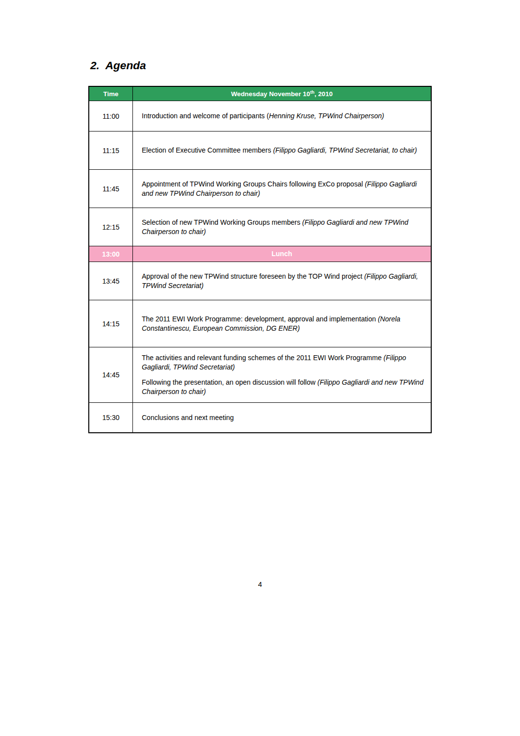2. Agenda
| Time | Wednesday November 10 th , 2010 |
| --- | --- |
| 11:00 | Introduction and welcome of participants ( Henning Kruse, TPWind Chairperson) |
| 11:15 | Election of Executive Committee members (Filippo Gagliardi, TPWind Secretariat, to chair) |
| 11:45 | Appointment of TPWind Working Groups Chairs following ExCo proposal (Filippo Gagliardi and new TPWind Chairperson to chair) |
| 12:15 | Selection of new TPWind Working Groups members (Filippo Gagliardi and new TPWind Chairperson to chair) |
| 13:00 | Lunch |
| 13:45 | Approval of the new TPWind structure foreseen by the TOP Wind project (Filippo Gagliardi, TPWind Secretariat) |
| 14:15 | The 2011 EWI Work Programme: development, approval and implementation (Norela Constantinescu, European Commission, DG ENER) |
| 14:45 | The activities and relevant funding schemes of the 2011 EWI Work Programme (Filippo Gagliardi, TPWind Secretariat) Following the presentation, an open discussion will follow (Filippo Gagliardi and new TPWind Chairperson to chair) |
| 15:30 | Conclusions and next meeting |
4